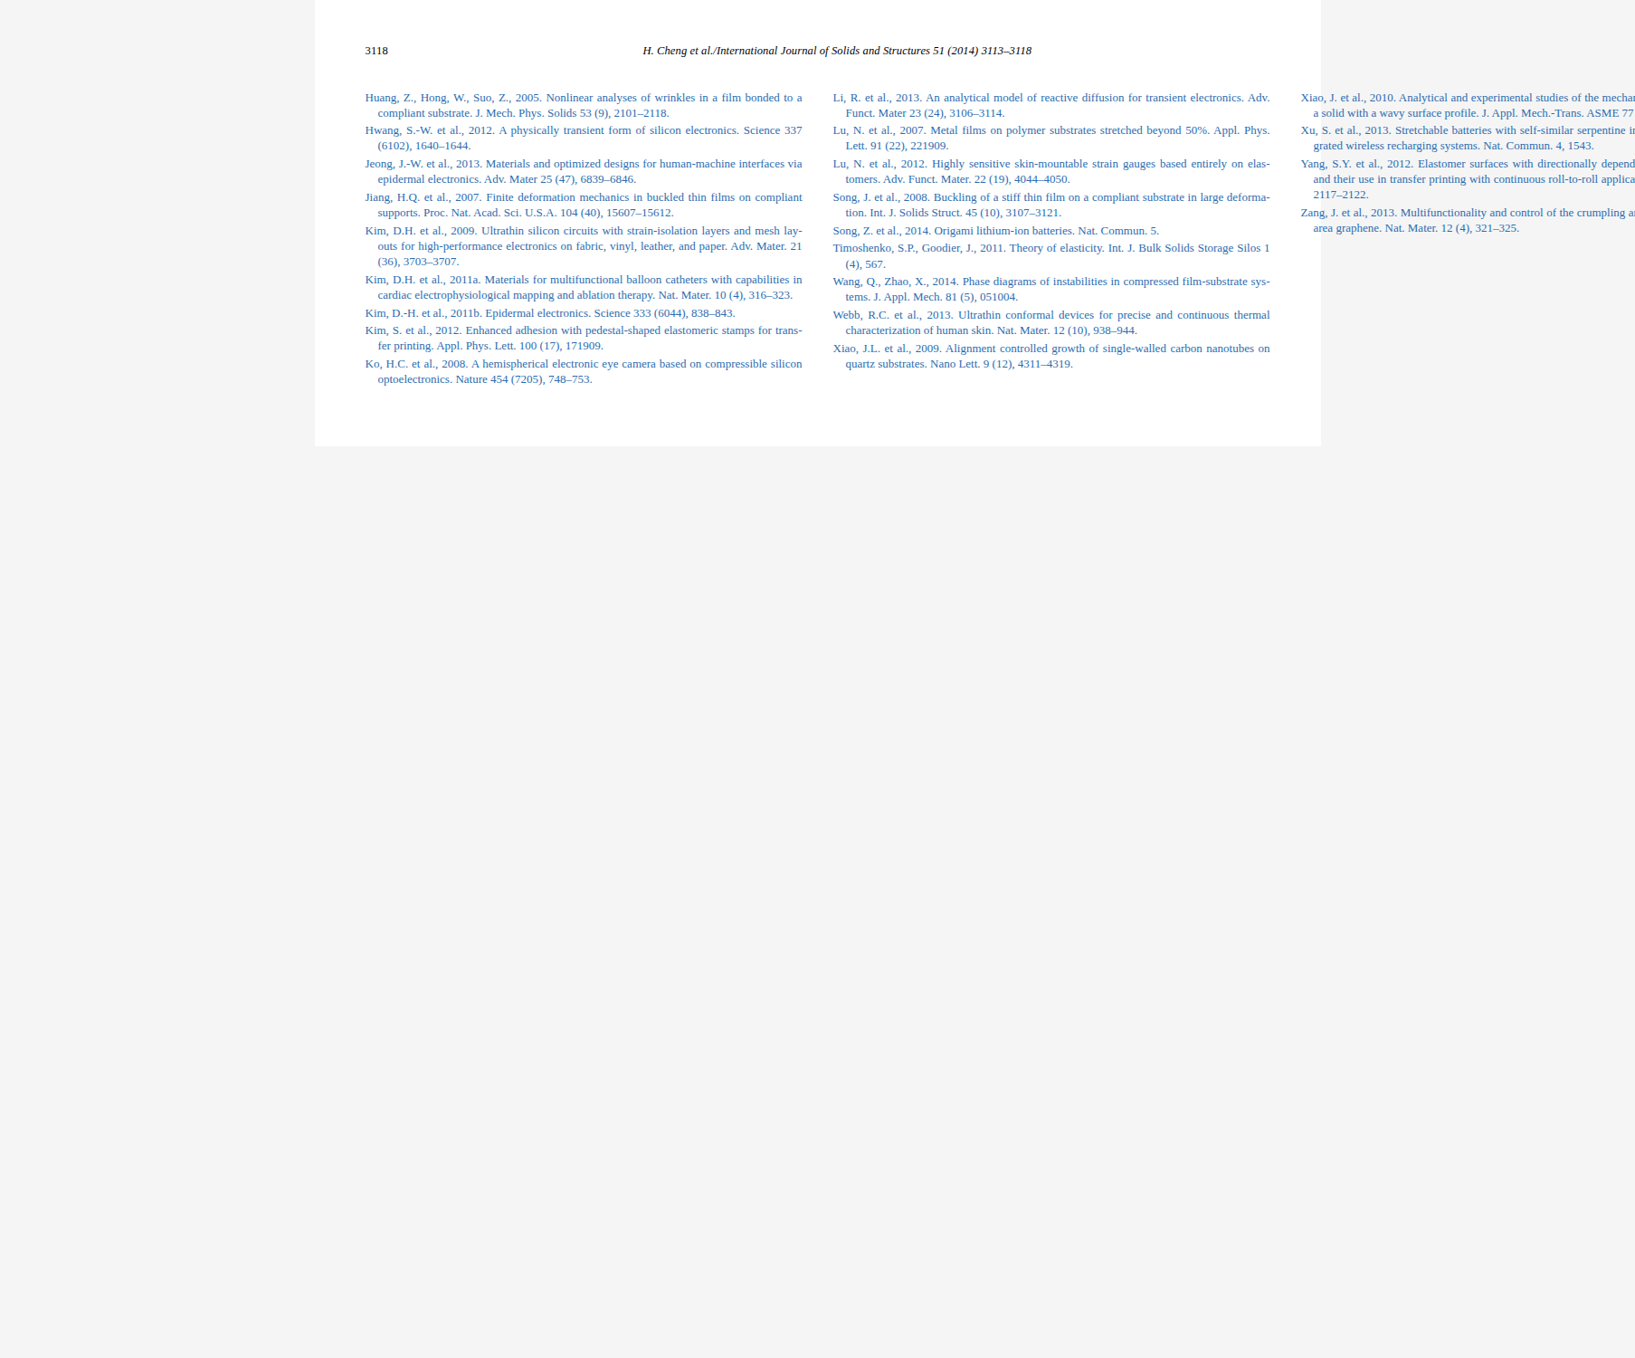3118 H. Cheng et al./International Journal of Solids and Structures 51 (2014) 3113–3118
Huang, Z., Hong, W., Suo, Z., 2005. Nonlinear analyses of wrinkles in a film bonded to a compliant substrate. J. Mech. Phys. Solids 53 (9), 2101–2118.
Hwang, S.-W. et al., 2012. A physically transient form of silicon electronics. Science 337 (6102), 1640–1644.
Jeong, J.-W. et al., 2013. Materials and optimized designs for human-machine interfaces via epidermal electronics. Adv. Mater 25 (47), 6839–6846.
Jiang, H.Q. et al., 2007. Finite deformation mechanics in buckled thin films on compliant supports. Proc. Nat. Acad. Sci. U.S.A. 104 (40), 15607–15612.
Kim, D.H. et al., 2009. Ultrathin silicon circuits with strain-isolation layers and mesh layouts for high-performance electronics on fabric, vinyl, leather, and paper. Adv. Mater. 21 (36), 3703–3707.
Kim, D.H. et al., 2011a. Materials for multifunctional balloon catheters with capabilities in cardiac electrophysiological mapping and ablation therapy. Nat. Mater. 10 (4), 316–323.
Kim, D.-H. et al., 2011b. Epidermal electronics. Science 333 (6044), 838–843.
Kim, S. et al., 2012. Enhanced adhesion with pedestal-shaped elastomeric stamps for transfer printing. Appl. Phys. Lett. 100 (17), 171909.
Ko, H.C. et al., 2008. A hemispherical electronic eye camera based on compressible silicon optoelectronics. Nature 454 (7205), 748–753.
Li, R. et al., 2013. An analytical model of reactive diffusion for transient electronics. Adv. Funct. Mater 23 (24), 3106–3114.
Lu, N. et al., 2007. Metal films on polymer substrates stretched beyond 50%. Appl. Phys. Lett. 91 (22), 221909.
Lu, N. et al., 2012. Highly sensitive skin-mountable strain gauges based entirely on elastomers. Adv. Funct. Mater. 22 (19), 4044–4050.
Song, J. et al., 2008. Buckling of a stiff thin film on a compliant substrate in large deformation. Int. J. Solids Struct. 45 (10), 3107–3121.
Song, Z. et al., 2014. Origami lithium-ion batteries. Nat. Commun. 5.
Timoshenko, S.P., Goodier, J., 2011. Theory of elasticity. Int. J. Bulk Solids Storage Silos 1 (4), 567.
Wang, Q., Zhao, X., 2014. Phase diagrams of instabilities in compressed film-substrate systems. J. Appl. Mech. 81 (5), 051004.
Webb, R.C. et al., 2013. Ultrathin conformal devices for precise and continuous thermal characterization of human skin. Nat. Mater. 12 (10), 938–944.
Xiao, J.L. et al., 2009. Alignment controlled growth of single-walled carbon nanotubes on quartz substrates. Nano Lett. 9 (12), 4311–4319.
Xiao, J. et al., 2010. Analytical and experimental studies of the mechanics of deformation in a solid with a wavy surface profile. J. Appl. Mech.-Trans. ASME 77 (1), 011003.
Xu, S. et al., 2013. Stretchable batteries with self-similar serpentine interconnects and integrated wireless recharging systems. Nat. Commun. 4, 1543.
Yang, S.Y. et al., 2012. Elastomer surfaces with directionally dependent adhesion strength and their use in transfer printing with continuous roll-to-roll applications. Adv. Mater. 24, 2117–2122.
Zang, J. et al., 2013. Multifunctionality and control of the crumpling and unfolding of large-area graphene. Nat. Mater. 12 (4), 321–325.